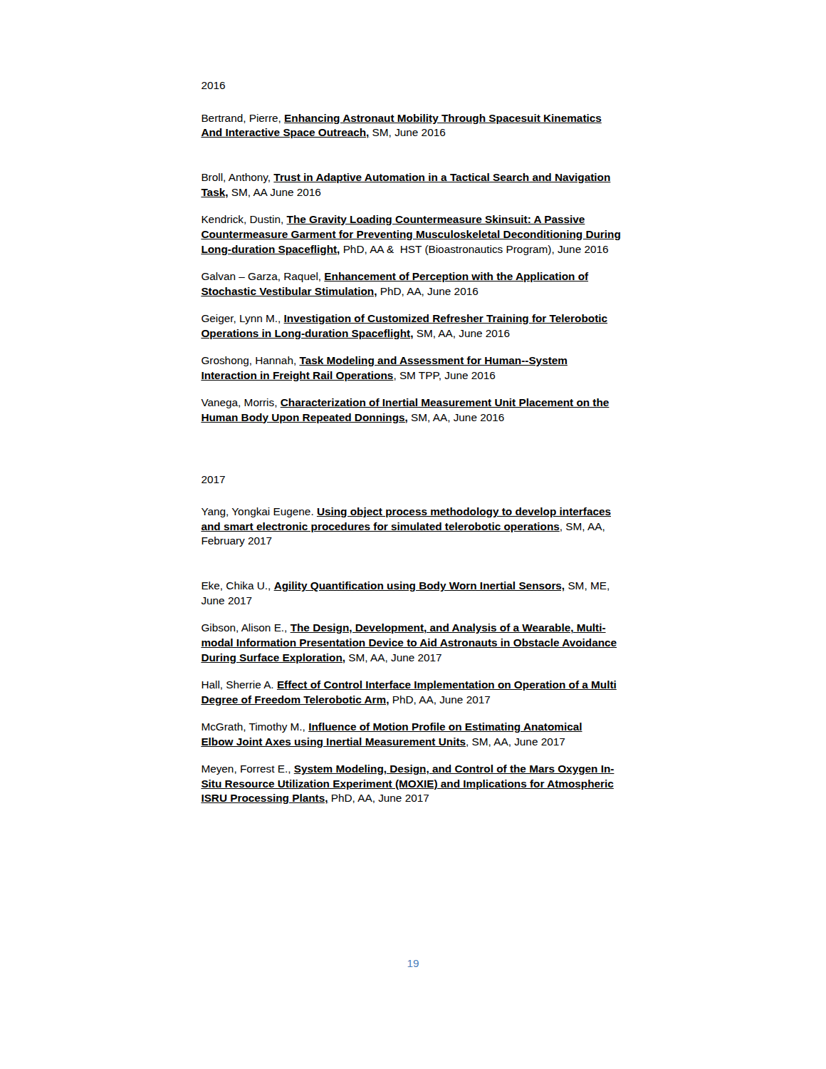2016
Bertrand, Pierre, Enhancing Astronaut Mobility Through Spacesuit Kinematics And Interactive Space Outreach, SM, June 2016
Broll, Anthony, Trust in Adaptive Automation in a Tactical Search and Navigation Task, SM, AA June 2016
Kendrick, Dustin, The Gravity Loading Countermeasure Skinsuit: A Passive Countermeasure Garment for Preventing Musculoskeletal Deconditioning During Long-duration Spaceflight, PhD, AA & HST (Bioastronautics Program), June 2016
Galvan – Garza, Raquel, Enhancement of Perception with the Application of Stochastic Vestibular Stimulation, PhD, AA, June 2016
Geiger, Lynn M., Investigation of Customized Refresher Training for Telerobotic Operations in Long-duration Spaceflight, SM, AA, June 2016
Groshong, Hannah, Task Modeling and Assessment for Human--System Interaction in Freight Rail Operations, SM TPP, June 2016
Vanega, Morris, Characterization of Inertial Measurement Unit Placement on the Human Body Upon Repeated Donnings, SM, AA, June 2016
2017
Yang, Yongkai Eugene. Using object process methodology to develop interfaces and smart electronic procedures for simulated telerobotic operations, SM, AA, February 2017
Eke, Chika U., Agility Quantification using Body Worn Inertial Sensors, SM, ME, June 2017
Gibson, Alison E., The Design, Development, and Analysis of a Wearable, Multi-modal Information Presentation Device to Aid Astronauts in Obstacle Avoidance During Surface Exploration, SM, AA, June 2017
Hall, Sherrie A. Effect of Control Interface Implementation on Operation of a Multi Degree of Freedom Telerobotic Arm, PhD, AA, June 2017
McGrath, Timothy M., Influence of Motion Profile on Estimating Anatomical
Elbow Joint Axes using Inertial Measurement Units, SM, AA, June 2017
Meyen, Forrest E., System Modeling, Design, and Control of the Mars Oxygen In-Situ Resource Utilization Experiment (MOXIE) and Implications for Atmospheric ISRU Processing Plants, PhD, AA, June 2017
19